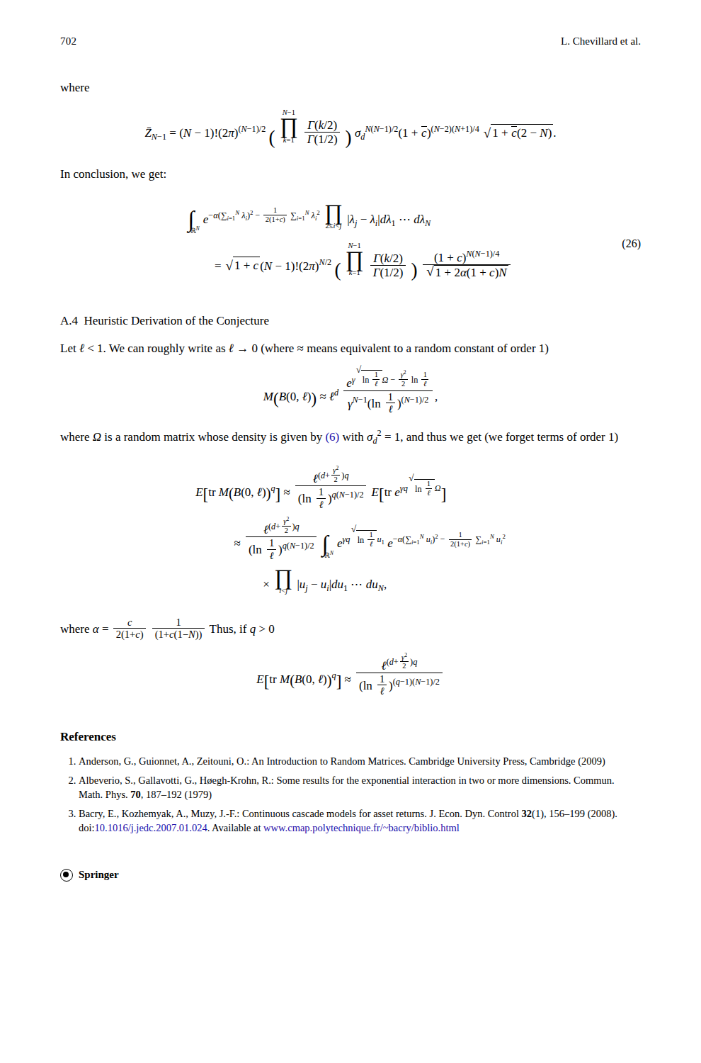702 L. Chevillard et al.
where
Z̄N−1 = (N − 1)!(2π)(N−1)/2 ( N−1 ∏ k=1 Γ(k/2) Γ(1/2) ) σdN(N−1)/2(1 + c)(N−2)(N+1)/4 1 + c(2 − N).
In conclusion, we get:
∫ℝN e−α(∑i=1N λi)2 − 12(1+c) ∑i=1N λi2 ∏ 2≤i<j |λj − λi|dλ1 ⋯ dλN = 1 + c(N − 1)!(2π)N/2 ( N−1 ∏ k=1 Γ(k/2) Γ(1/2) ) (1 + c)N(N−1)/4 1 + 2α(1 + c)N (26)
A.4 Heuristic Derivation of the Conjecture
Let ℓ < 1. We can roughly write as ℓ → 0 (where ≈ means equivalent to a random constant of order 1)
M(B(0, ℓ)) ≈ ℓd eγln 1 ℓ Ω − γ22 ln 1 ℓ γN−1(ln 1 ℓ)(N−1)/2 ,
where Ω is a random matrix whose density is given by (6) with σd2 = 1, and thus we get (we forget terms of order 1)
E[tr M(B(0, ℓ))q] ≈ ℓ(d+γ22)q (ln 1 ℓ)q(N−1)/2 E[tr eγq ln 1 ℓ Ω] ≈ ℓ(d+γ22)q (ln 1 ℓ)q(N−1)/2 ∫ℝN eγq ln 1 ℓ u1 e−α(∑i=1N ui)2 − 12(1+c) ∑i=1N ui2 × ∏ i<j |uj − ui|du1 ⋯ duN,
where α = c 2(1+c) 1(1+c(1−N)) Thus, if q > 0
E[tr M(B(0, ℓ))q] ≈ ℓ(d+γ22)q (ln 1 ℓ)(q−1)(N−1)/2
References
Anderson, G., Guionnet, A., Zeitouni, O.: An Introduction to Random Matrices. Cambridge University Press, Cambridge (2009)
Albeverio, S., Gallavotti, G., Høegh-Krohn, R.: Some results for the exponential interaction in two or more dimensions. Commun. Math. Phys. 70, 187–192 (1979)
Bacry, E., Kozhemyak, A., Muzy, J.-F.: Continuous cascade models for asset returns. J. Econ. Dyn. Control 32(1), 156–199 (2008). doi:10.1016/j.jedc.2007.01.024. Available at www.cmap.polytechnique.fr/~bacry/biblio.html
Springer